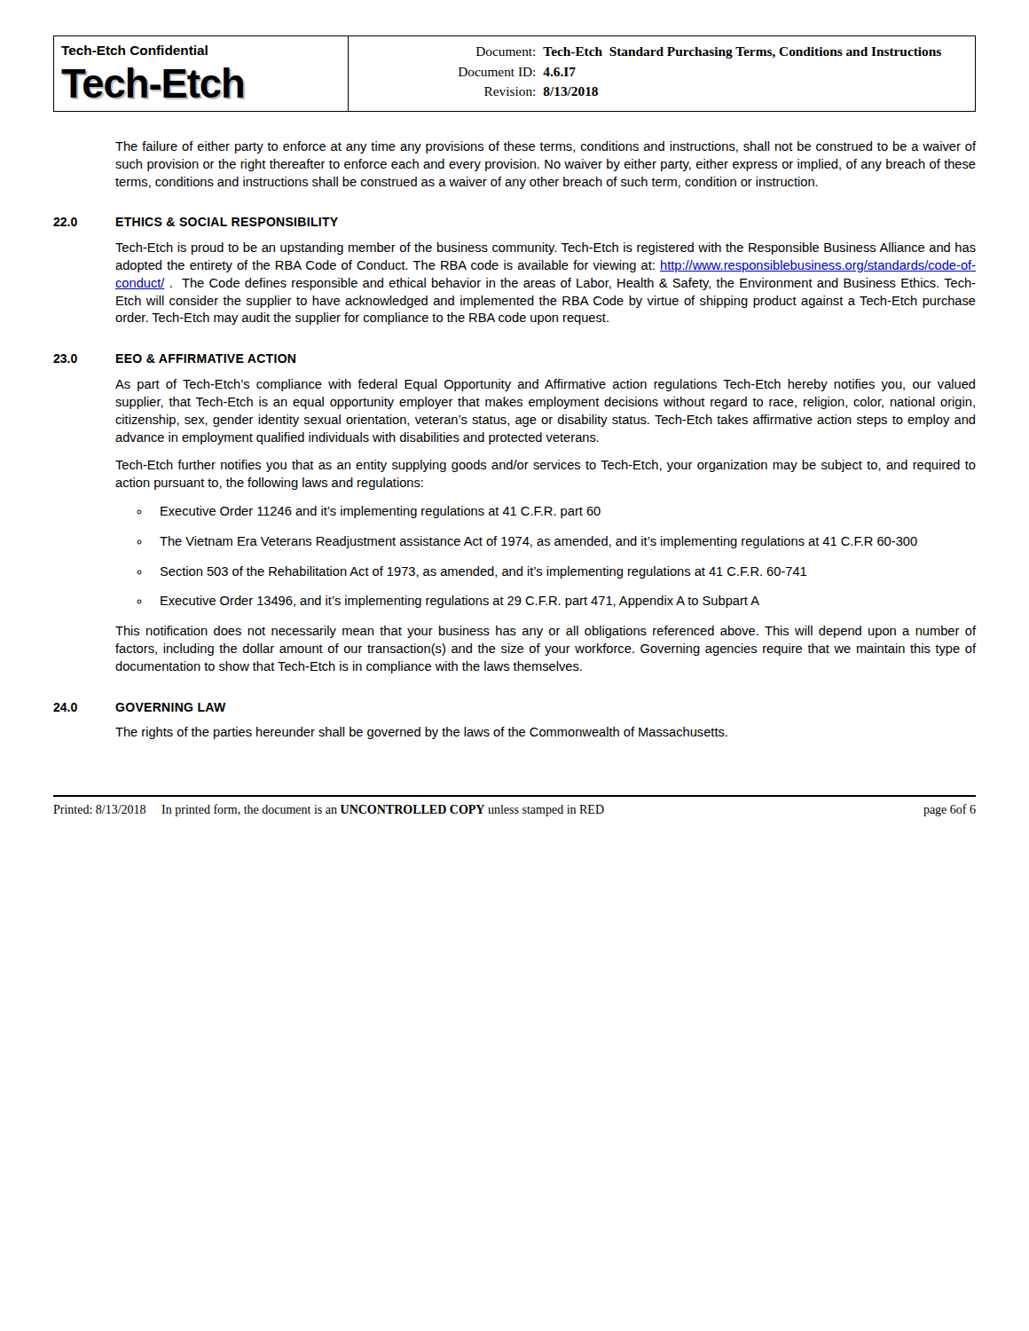| Tech-Etch Confidential Tech-Etch | / Document: / Tech-Etch Standard Purchasing Terms, Conditions and Instructions / / Document ID: / 4.6.I7 / / Revision: / 8/13/2018 / |
The failure of either party to enforce at any time any provisions of these terms, conditions and instructions, shall not be construed to be a waiver of such provision or the right thereafter to enforce each and every provision. No waiver by either party, either express or implied, of any breach of these terms, conditions and instructions shall be construed as a waiver of any other breach of such term, condition or instruction.
22.0
ETHICS & SOCIAL RESPONSIBILITY
Tech-Etch is proud to be an upstanding member of the business community. Tech-Etch is registered with the Responsible Business Alliance and has adopted the entirety of the RBA Code of Conduct. The RBA code is available for viewing at: http://www.responsiblebusiness.org/standards/code-of-conduct/ . The Code defines responsible and ethical behavior in the areas of Labor, Health & Safety, the Environment and Business Ethics. Tech-Etch will consider the supplier to have acknowledged and implemented the RBA Code by virtue of shipping product against a Tech-Etch purchase order. Tech-Etch may audit the supplier for compliance to the RBA code upon request.
23.0
EEO & AFFIRMATIVE ACTION
As part of Tech-Etch’s compliance with federal Equal Opportunity and Affirmative action regulations Tech-Etch hereby notifies you, our valued supplier, that Tech-Etch is an equal opportunity employer that makes employment decisions without regard to race, religion, color, national origin, citizenship, sex, gender identity sexual orientation, veteran’s status, age or disability status. Tech-Etch takes affirmative action steps to employ and advance in employment qualified individuals with disabilities and protected veterans.
Tech-Etch further notifies you that as an entity supplying goods and/or services to Tech-Etch, your organization may be subject to, and required to action pursuant to, the following laws and regulations:
Executive Order 11246 and it’s implementing regulations at 41 C.F.R. part 60
The Vietnam Era Veterans Readjustment assistance Act of 1974, as amended, and it’s implementing regulations at 41 C.F.R 60-300
Section 503 of the Rehabilitation Act of 1973, as amended, and it’s implementing regulations at 41 C.F.R. 60-741
Executive Order 13496, and it’s implementing regulations at 29 C.F.R. part 471, Appendix A to Subpart A
This notification does not necessarily mean that your business has any or all obligations referenced above. This will depend upon a number of factors, including the dollar amount of our transaction(s) and the size of your workforce. Governing agencies require that we maintain this type of documentation to show that Tech-Etch is in compliance with the laws themselves.
24.0
GOVERNING LAW
The rights of the parties hereunder shall be governed by the laws of the Commonwealth of Massachusetts.
Printed: 8/13/2018 In printed form, the document is an UNCONTROLLED COPY unless stamped in RED
page 6of 6